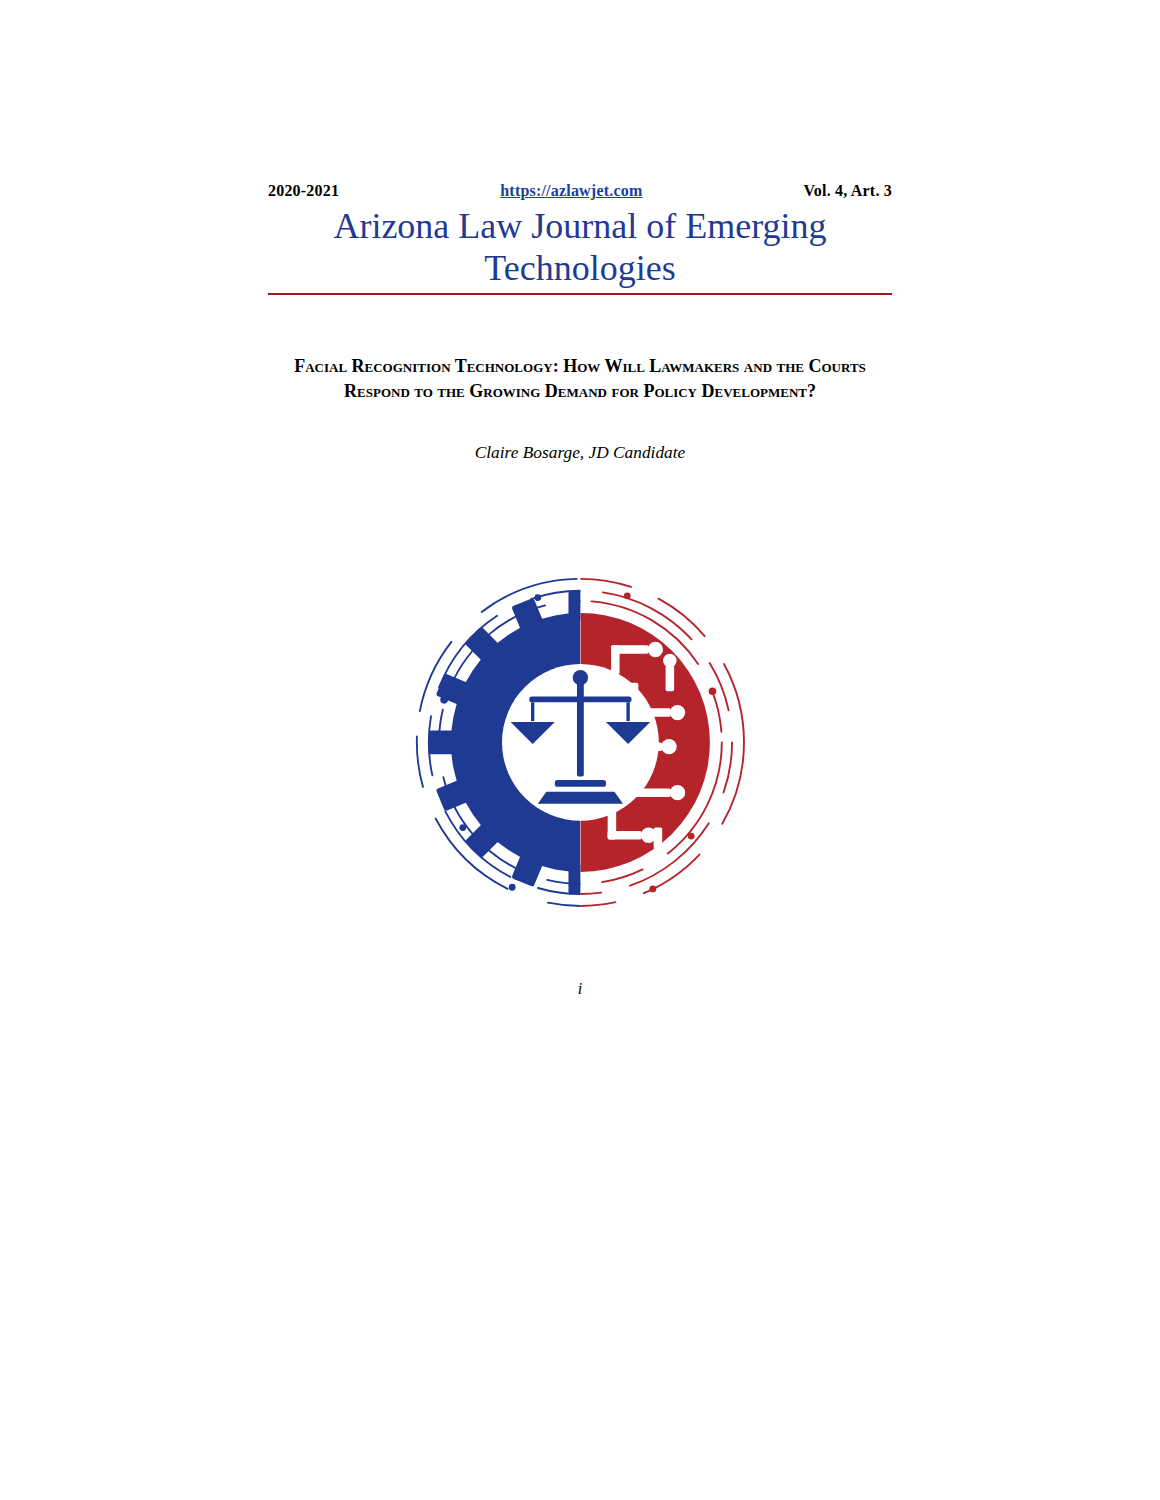2020-2021
https://azlawjet.com
Vol. 4, Art. 3
Arizona Law Journal of Emerging Technologies
Facial Recognition Technology: How Will Lawmakers and the Courts Respond to the Growing Demand for Policy Development?
Claire Bosarge, JD Candidate
i